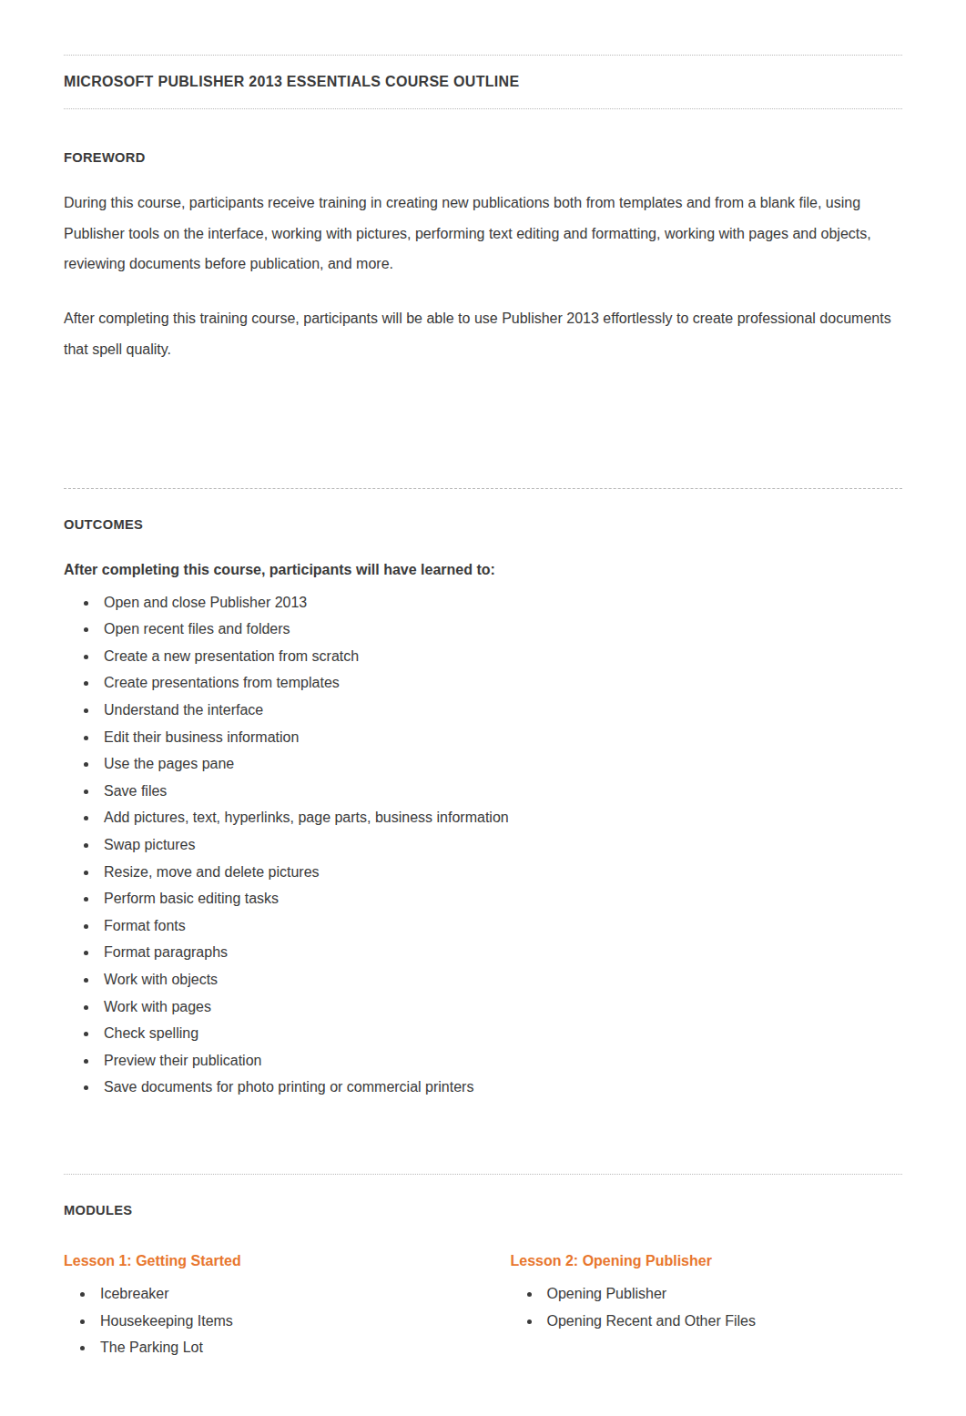Microsoft Publisher 2013 Essentials Course Outline
Foreword
During this course, participants receive training in creating new publications both from templates and from a blank file, using Publisher tools on the interface, working with pictures, performing text editing and formatting, working with pages and objects, reviewing documents before publication, and more.
After completing this training course, participants will be able to use Publisher 2013 effortlessly to create professional documents that spell quality.
Outcomes
After completing this course, participants will have learned to:
Open and close Publisher 2013
Open recent files and folders
Create a new presentation from scratch
Create presentations from templates
Understand the interface
Edit their business information
Use the pages pane
Save files
Add pictures, text, hyperlinks, page parts, business information
Swap pictures
Resize, move and delete pictures
Perform basic editing tasks
Format fonts
Format paragraphs
Work with objects
Work with pages
Check spelling
Preview their publication
Save documents for photo printing or commercial printers
Modules
Lesson 1: Getting Started
Icebreaker
Housekeeping Items
The Parking Lot
Lesson 2: Opening Publisher
Opening Publisher
Opening Recent and Other Files